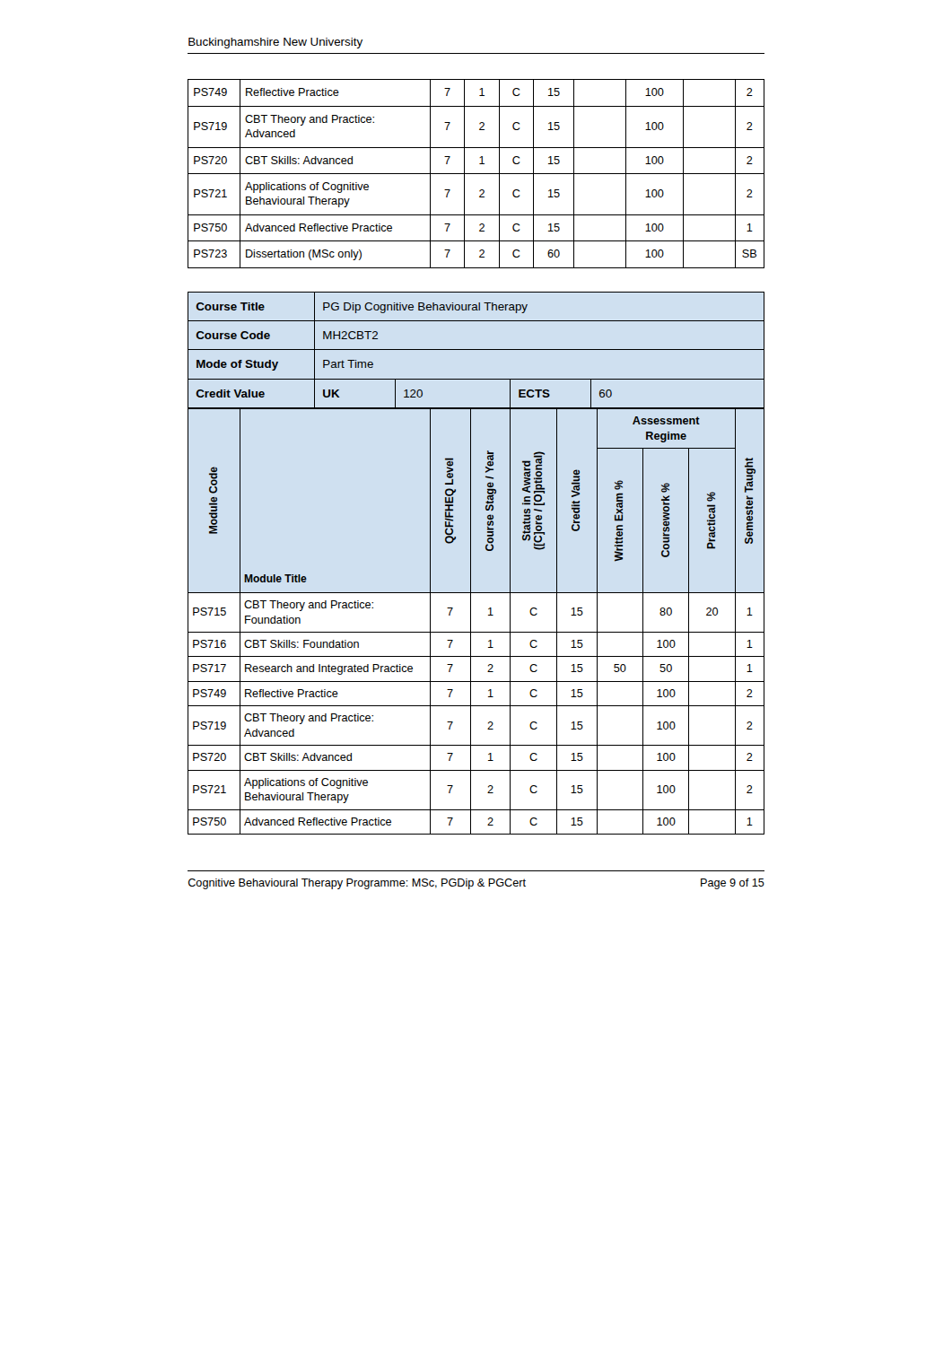Buckinghamshire New University
| PS749 | Reflective Practice | 7 | 1 | C | 15 | | 100 | | 2 |
| PS719 | CBT Theory and Practice: Advanced | 7 | 2 | C | 15 | | 100 | | 2 |
| PS720 | CBT Skills: Advanced | 7 | 1 | C | 15 | | 100 | | 2 |
| PS721 | Applications of Cognitive Behavioural Therapy | 7 | 2 | C | 15 | | 100 | | 2 |
| PS750 | Advanced Reflective Practice | 7 | 2 | C | 15 | | 100 | | 1 |
| PS723 | Dissertation (MSc only) | 7 | 2 | C | 60 | | 100 | | SB |
| Course Title | PG Dip Cognitive Behavioural Therapy |
| Course Code | MH2CBT2 |
| Mode of Study | Part Time |
| Credit Value | UK | 120 | ECTS | 60 |
| Module Code | Module Title | QCF/FHEQ Level | Course Stage / Year | Status in Award ([C]ore / [O]ptional) | Credit Value | Assessment Regime | Semester Taught |
| --- | --- | --- | --- | --- | --- | --- | --- |
| Written Exam % | Coursework % | Practical % |
| PS715 | CBT Theory and Practice: Foundation | 7 | 1 | C | 15 | | 80 | 20 | 1 |
| PS716 | CBT Skills: Foundation | 7 | 1 | C | 15 | | 100 | | 1 |
| PS717 | Research and Integrated Practice | 7 | 2 | C | 15 | 50 | 50 | | 1 |
| PS749 | Reflective Practice | 7 | 1 | C | 15 | | 100 | | 2 |
| PS719 | CBT Theory and Practice: Advanced | 7 | 2 | C | 15 | | 100 | | 2 |
| PS720 | CBT Skills: Advanced | 7 | 1 | C | 15 | | 100 | | 2 |
| PS721 | Applications of Cognitive Behavioural Therapy | 7 | 2 | C | 15 | | 100 | | 2 |
| PS750 | Advanced Reflective Practice | 7 | 2 | C | 15 | | 100 | | 1 |
Cognitive Behavioural Therapy Programme: MSc, PGDip & PGCert Page 9 of 15